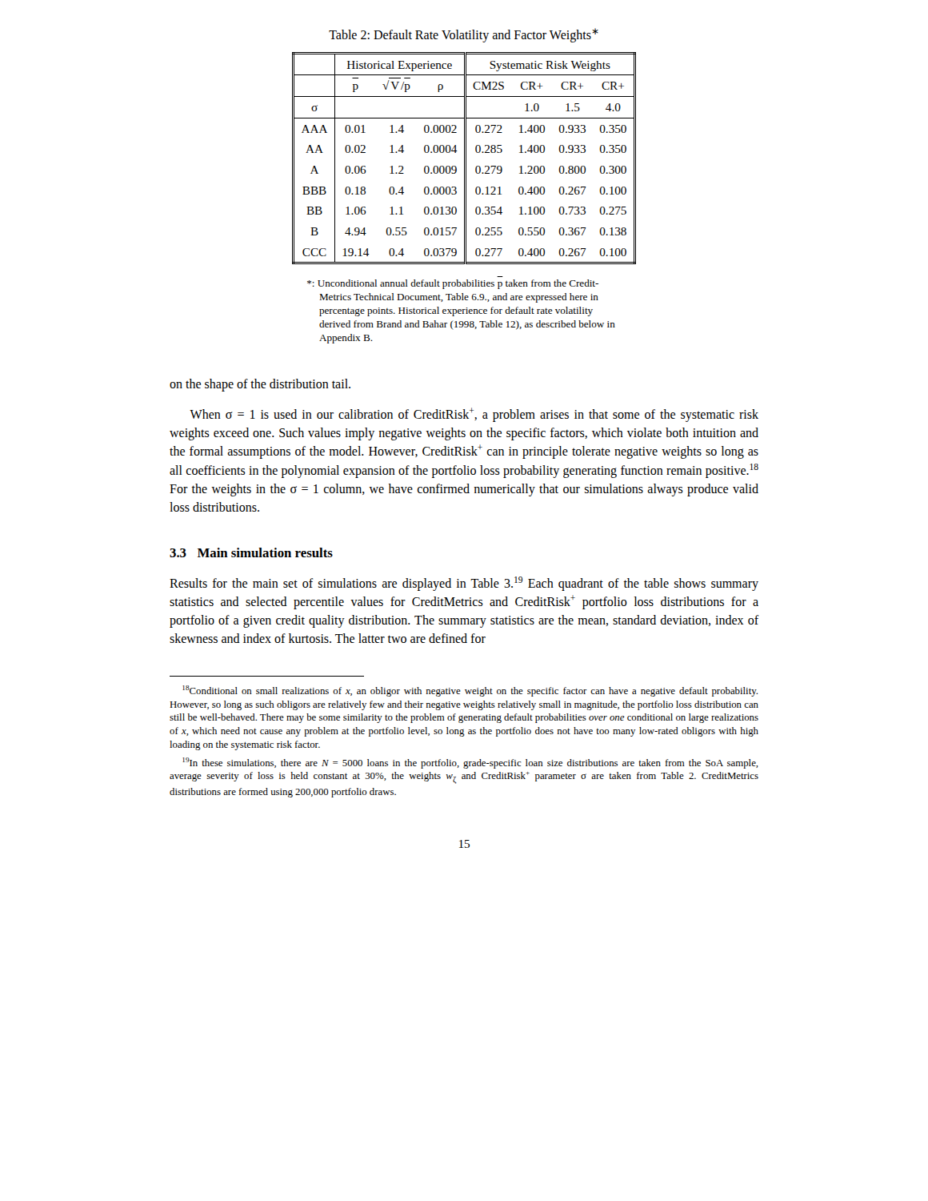Table 2: Default Rate Volatility and Factor Weights∗
| | Historical Experience | Systematic Risk Weights |
| --- | --- | --- |
| | p | √ V / p | ρ | CM2S | CR+ | CR+ | CR+ |
| σ | | | | | 1.0 | 1.5 | 4.0 |
| AAA | 0.01 | 1.4 | 0.0002 | 0.272 | 1.400 | 0.933 | 0.350 |
| AA | 0.02 | 1.4 | 0.0004 | 0.285 | 1.400 | 0.933 | 0.350 |
| A | 0.06 | 1.2 | 0.0009 | 0.279 | 1.200 | 0.800 | 0.300 |
| BBB | 0.18 | 0.4 | 0.0003 | 0.121 | 0.400 | 0.267 | 0.100 |
| BB | 1.06 | 1.1 | 0.0130 | 0.354 | 1.100 | 0.733 | 0.275 |
| B | 4.94 | 0.55 | 0.0157 | 0.255 | 0.550 | 0.367 | 0.138 |
| CCC | 19.14 | 0.4 | 0.0379 | 0.277 | 0.400 | 0.267 | 0.100 |
*: Unconditional annual default probabilities p taken from the Credit-Metrics Technical Document, Table 6.9., and are expressed here in percentage points. Historical experience for default rate volatility derived from Brand and Bahar (1998, Table 12), as described below in Appendix B.
on the shape of the distribution tail.
When σ = 1 is used in our calibration of CreditRisk+, a problem arises in that some of the systematic risk weights exceed one. Such values imply negative weights on the specific factors, which violate both intuition and the formal assumptions of the model. However, CreditRisk+ can in principle tolerate negative weights so long as all coefficients in the polynomial expansion of the portfolio loss probability generating function remain positive.18 For the weights in the σ = 1 column, we have confirmed numerically that our simulations always produce valid loss distributions.
3.3 Main simulation results
Results for the main set of simulations are displayed in Table 3.19 Each quadrant of the table shows summary statistics and selected percentile values for CreditMetrics and CreditRisk+ portfolio loss distributions for a portfolio of a given credit quality distribution. The summary statistics are the mean, standard deviation, index of skewness and index of kurtosis. The latter two are defined for
18Conditional on small realizations of x, an obligor with negative weight on the specific factor can have a negative default probability. However, so long as such obligors are relatively few and their negative weights relatively small in magnitude, the portfolio loss distribution can still be well-behaved. There may be some similarity to the problem of generating default probabilities over one conditional on large realizations of x, which need not cause any problem at the portfolio level, so long as the portfolio does not have too many low-rated obligors with high loading on the systematic risk factor.
19In these simulations, there are N = 5000 loans in the portfolio, grade-specific loan size distributions are taken from the SoA sample, average severity of loss is held constant at 30%, the weights wζ and CreditRisk+ parameter σ are taken from Table 2. CreditMetrics distributions are formed using 200,000 portfolio draws.
15